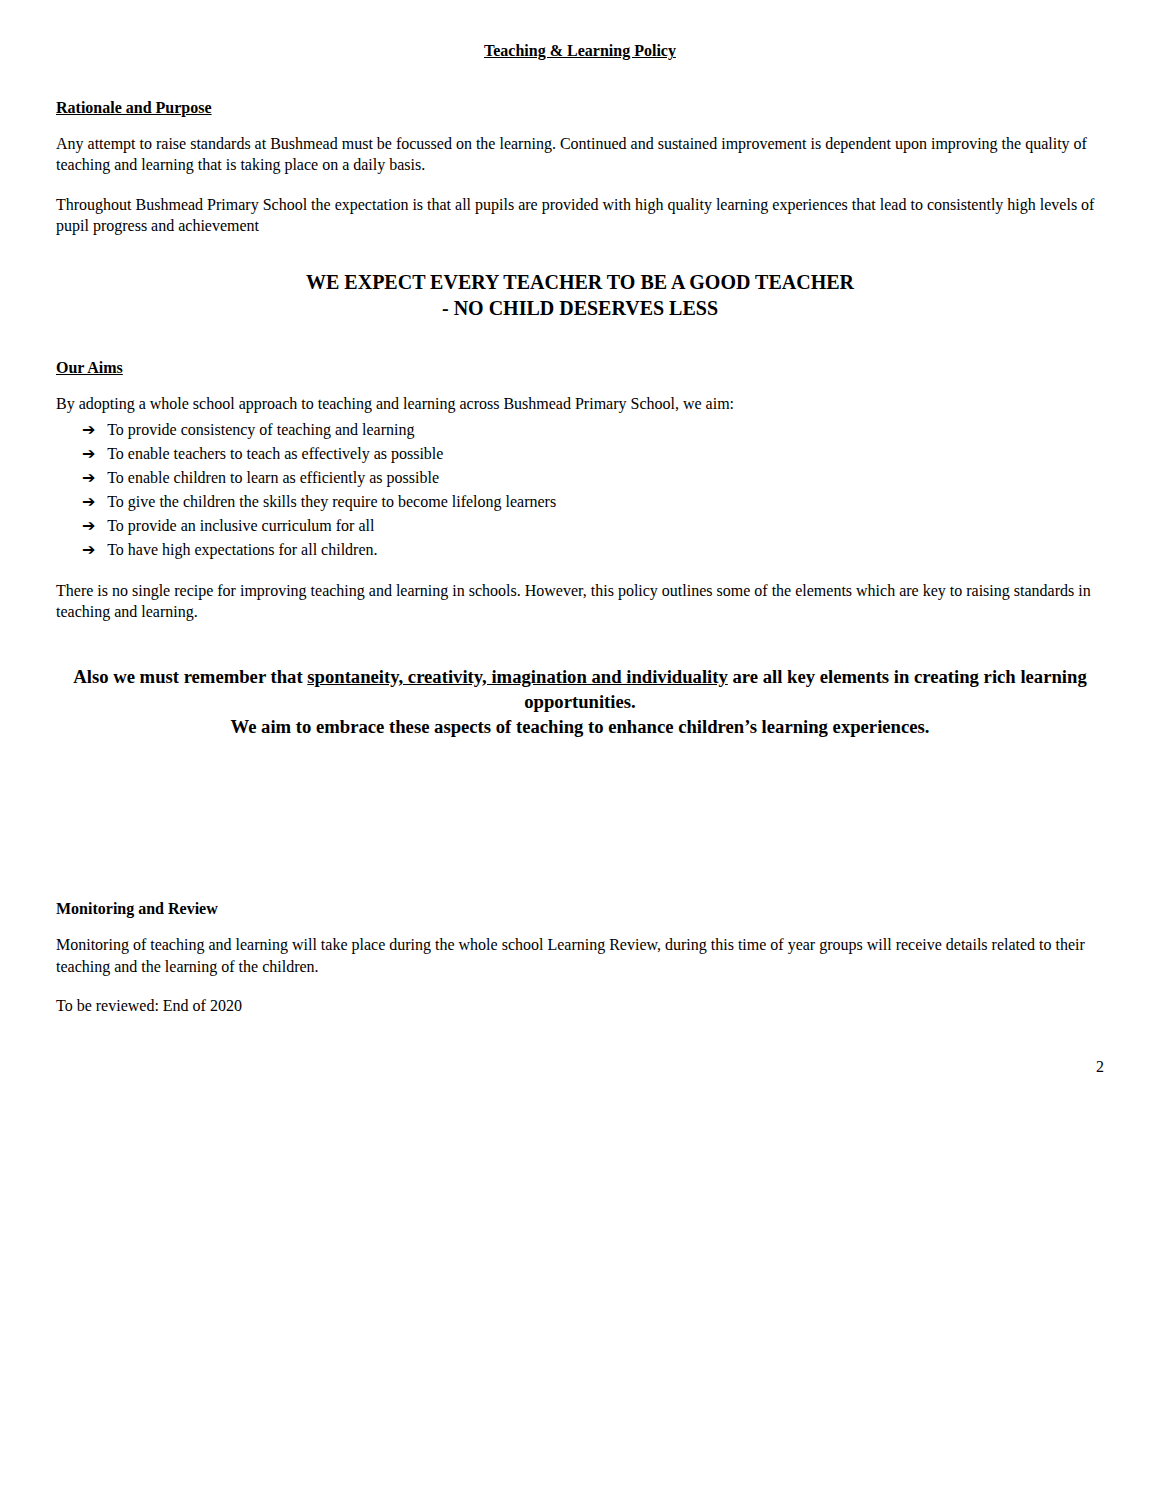Teaching & Learning Policy
Rationale and Purpose
Any attempt to raise standards at Bushmead must be focussed on the learning. Continued and sustained improvement is dependent upon improving the quality of teaching and learning that is taking place on a daily basis.
Throughout Bushmead Primary School the expectation is that all pupils are provided with high quality learning experiences that lead to consistently high levels of pupil progress and achievement
WE EXPECT EVERY TEACHER TO BE A GOOD TEACHER
- NO CHILD DESERVES LESS
Our Aims
By adopting a whole school approach to teaching and learning across Bushmead Primary School, we aim:
To provide consistency of teaching and learning
To enable teachers to teach as effectively as possible
To enable children to learn as efficiently as possible
To give the children the skills they require to become lifelong learners
To provide an inclusive curriculum for all
To have high expectations for all children.
There is no single recipe for improving teaching and learning in schools. However, this policy outlines some of the elements which are key to raising standards in teaching and learning.
Also we must remember that spontaneity, creativity, imagination and individuality are all key elements in creating rich learning opportunities.
We aim to embrace these aspects of teaching to enhance children’s learning experiences.
Monitoring and Review
Monitoring of teaching and learning will take place during the whole school Learning Review, during this time of year groups will receive details related to their teaching and the learning of the children.
To be reviewed: End of 2020
2